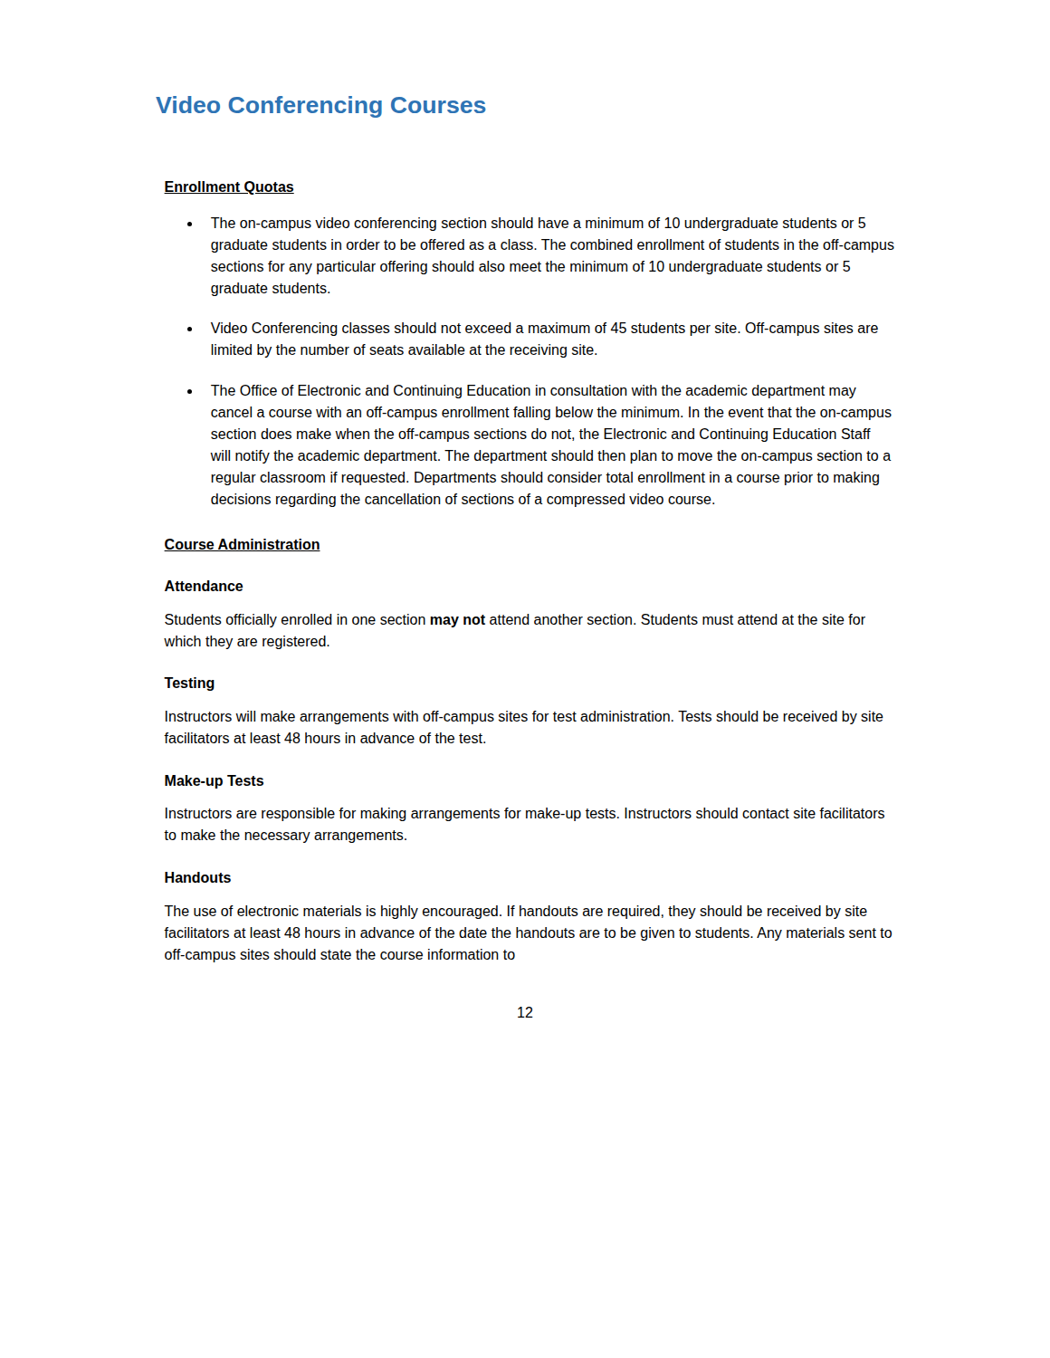Video Conferencing Courses
Enrollment Quotas
The on-campus video conferencing section should have a minimum of 10 undergraduate students or 5 graduate students in order to be offered as a class. The combined enrollment of students in the off-campus sections for any particular offering should also meet the minimum of 10 undergraduate students or 5 graduate students.
Video Conferencing classes should not exceed a maximum of 45 students per site. Off-campus sites are limited by the number of seats available at the receiving site.
The Office of Electronic and Continuing Education in consultation with the academic department may cancel a course with an off-campus enrollment falling below the minimum. In the event that the on-campus section does make when the off-campus sections do not, the Electronic and Continuing Education Staff will notify the academic department. The department should then plan to move the on-campus section to a regular classroom if requested. Departments should consider total enrollment in a course prior to making decisions regarding the cancellation of sections of a compressed video course.
Course Administration
Attendance
Students officially enrolled in one section may not attend another section. Students must attend at the site for which they are registered.
Testing
Instructors will make arrangements with off-campus sites for test administration. Tests should be received by site facilitators at least 48 hours in advance of the test.
Make-up Tests
Instructors are responsible for making arrangements for make-up tests. Instructors should contact site facilitators to make the necessary arrangements.
Handouts
The use of electronic materials is highly encouraged. If handouts are required, they should be received by site facilitators at least 48 hours in advance of the date the handouts are to be given to students. Any materials sent to off-campus sites should state the course information to
12